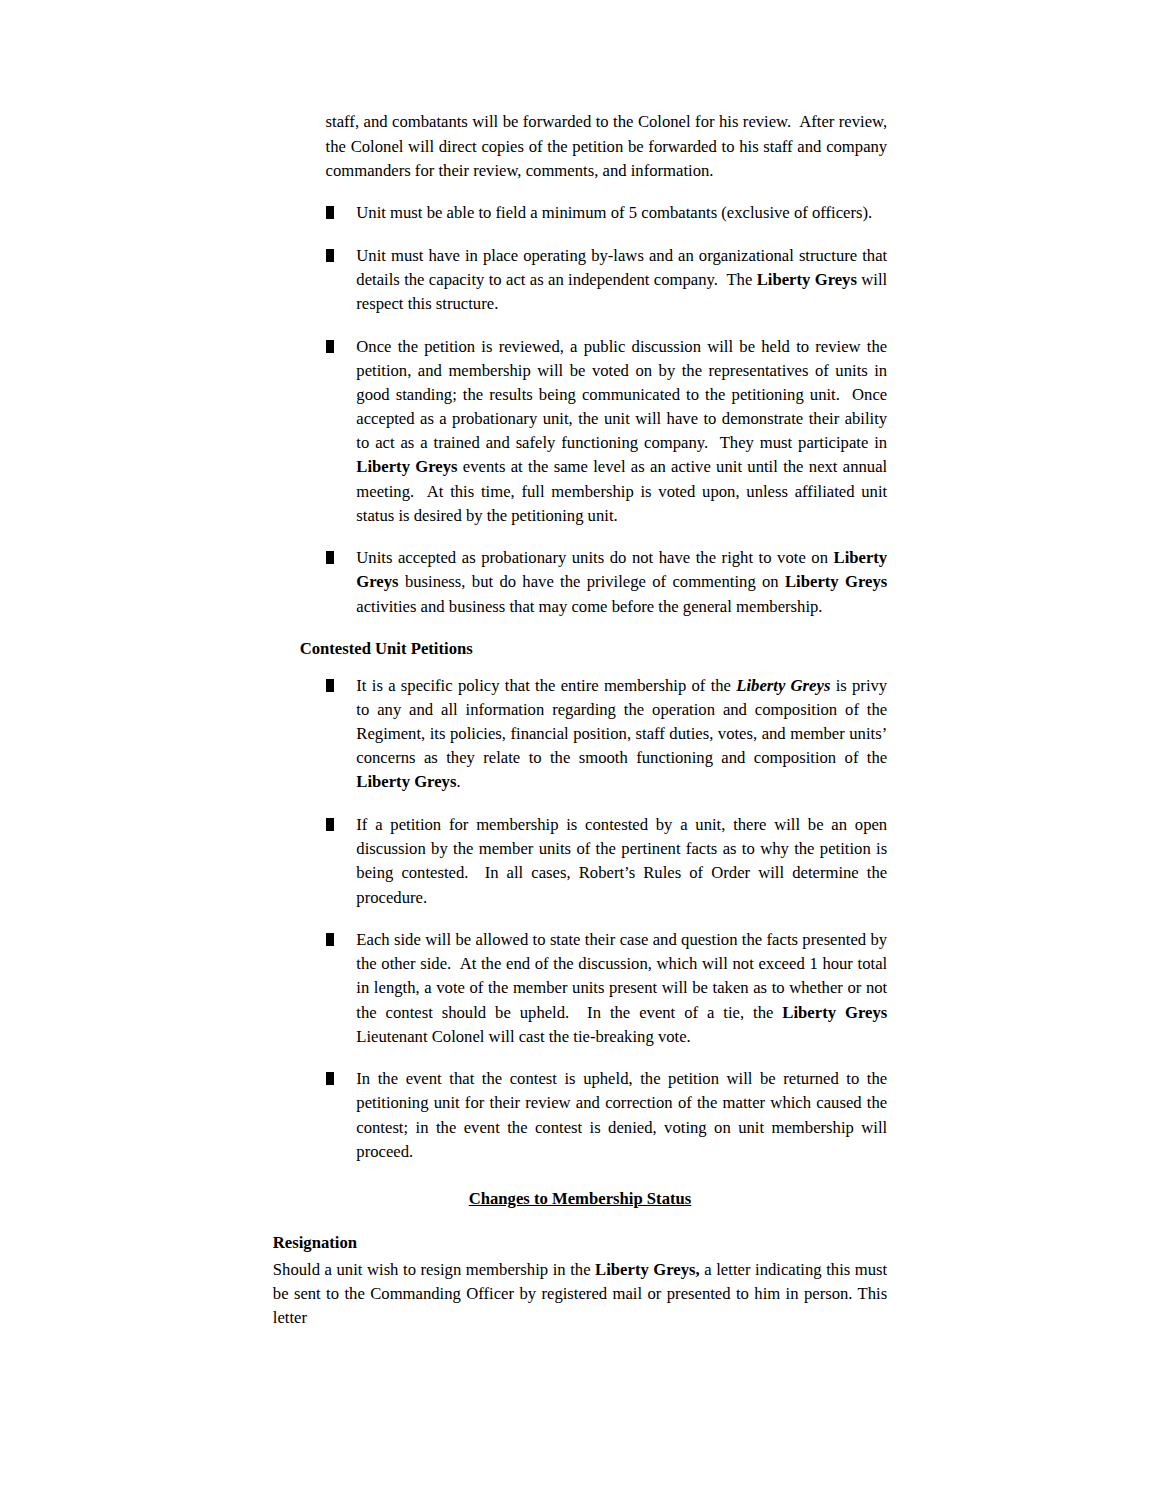staff, and combatants will be forwarded to the Colonel for his review. After review, the Colonel will direct copies of the petition be forwarded to his staff and company commanders for their review, comments, and information.
Unit must be able to field a minimum of 5 combatants (exclusive of officers).
Unit must have in place operating by-laws and an organizational structure that details the capacity to act as an independent company. The Liberty Greys will respect this structure.
Once the petition is reviewed, a public discussion will be held to review the petition, and membership will be voted on by the representatives of units in good standing; the results being communicated to the petitioning unit. Once accepted as a probationary unit, the unit will have to demonstrate their ability to act as a trained and safely functioning company. They must participate in Liberty Greys events at the same level as an active unit until the next annual meeting. At this time, full membership is voted upon, unless affiliated unit status is desired by the petitioning unit.
Units accepted as probationary units do not have the right to vote on Liberty Greys business, but do have the privilege of commenting on Liberty Greys activities and business that may come before the general membership.
Contested Unit Petitions
It is a specific policy that the entire membership of the Liberty Greys is privy to any and all information regarding the operation and composition of the Regiment, its policies, financial position, staff duties, votes, and member units’ concerns as they relate to the smooth functioning and composition of the Liberty Greys.
If a petition for membership is contested by a unit, there will be an open discussion by the member units of the pertinent facts as to why the petition is being contested. In all cases, Robert’s Rules of Order will determine the procedure.
Each side will be allowed to state their case and question the facts presented by the other side. At the end of the discussion, which will not exceed 1 hour total in length, a vote of the member units present will be taken as to whether or not the contest should be upheld. In the event of a tie, the Liberty Greys Lieutenant Colonel will cast the tie-breaking vote.
In the event that the contest is upheld, the petition will be returned to the petitioning unit for their review and correction of the matter which caused the contest; in the event the contest is denied, voting on unit membership will proceed.
Changes to Membership Status
Resignation
Should a unit wish to resign membership in the Liberty Greys, a letter indicating this must be sent to the Commanding Officer by registered mail or presented to him in person. This letter